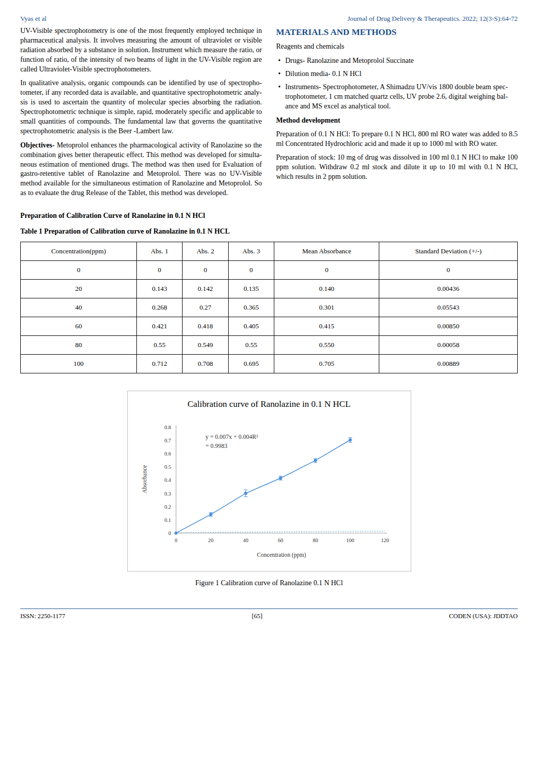Vyas et al
Journal of Drug Delivery & Therapeutics. 2022; 12(3-S):64-72
UV-Visible spectrophotometry is one of the most frequently employed technique in pharmaceutical analysis. It involves measuring the amount of ultraviolet or visible radiation absorbed by a substance in solution. Instrument which measure the ratio, or function of ratio, of the intensity of two beams of light in the UV-Visible region are called Ultraviolet-Visible spectrophotometers.
In qualitative analysis, organic compounds can be identified by use of spectrophotometer, if any recorded data is available, and quantitative spectrophotometric analysis is used to ascertain the quantity of molecular species absorbing the radiation. Spectrophotometric technique is simple, rapid, moderately specific and applicable to small quantities of compounds. The fundamental law that governs the quantitative spectrophotometric analysis is the Beer -Lambert law.
Objectives- Metoprolol enhances the pharmacological activity of Ranolazine so the combination gives better therapeutic effect. This method was developed for simultaneous estimation of mentioned drugs. The method was then used for Evaluation of gastro-retentive tablet of Ranolazine and Metoprolol. There was no UV-Visible method available for the simultaneous estimation of Ranolazine and Metoprolol. So as to evaluate the drug Release of the Tablet, this method was developed.
MATERIALS AND METHODS
Reagents and chemicals
Drugs- Ranolazine and Metoprolol Succinate
Dilution media- 0.1 N HCl
Instruments- Spectrophotometer, A Shimadzu UV/vis 1800 double beam spectrophotometer, 1 cm matched quartz cells, UV probe 2.6, digital weighing balance and MS excel as analytical tool.
Method development
Preparation of 0.1 N HCl: To prepare 0.1 N HCl, 800 ml RO water was added to 8.5 ml Concentrated Hydrochloric acid and made it up to 1000 ml with RO water.
Preparation of stock: 10 mg of drug was dissolved in 100 ml 0.1 N HCl to make 100 ppm solution. Withdraw 0.2 ml stock and dilute it up to 10 ml with 0.1 N HCl, which results in 2 ppm solution.
Preparation of Calibration Curve of Ranolazine in 0.1 N HCl
Table 1 Preparation of Calibration curve of Ranolazine in 0.1 N HCL
| Concentration(ppm) | Abs. 1 | Abs. 2 | Abs. 3 | Mean Absorbance | Standard Deviation (+/-) |
| --- | --- | --- | --- | --- | --- |
| 0 | 0 | 0 | 0 | 0 | 0 |
| 20 | 0.143 | 0.142 | 0.135 | 0.140 | 0.00436 |
| 40 | 0.268 | 0.27 | 0.365 | 0.301 | 0.05543 |
| 60 | 0.421 | 0.418 | 0.405 | 0.415 | 0.00850 |
| 80 | 0.55 | 0.549 | 0.55 | 0.550 | 0.00058 |
| 100 | 0.712 | 0.708 | 0.695 | 0.705 | 0.00889 |
Calibration curve of Ranolazine in 0.1 N HCL
0 0.1 0.2 0.3 0.4 0.5 0.6 0.7 0.8 0 20 40 60 80 100 120 Absorbance Concentration (ppm) y = 0.007x + 0.004R² = 0.9983
Figure 1 Calibration curve of Ranolazine 0.1 N HCl
ISSN: 2250-1177
[65]
CODEN (USA): JDDTAO